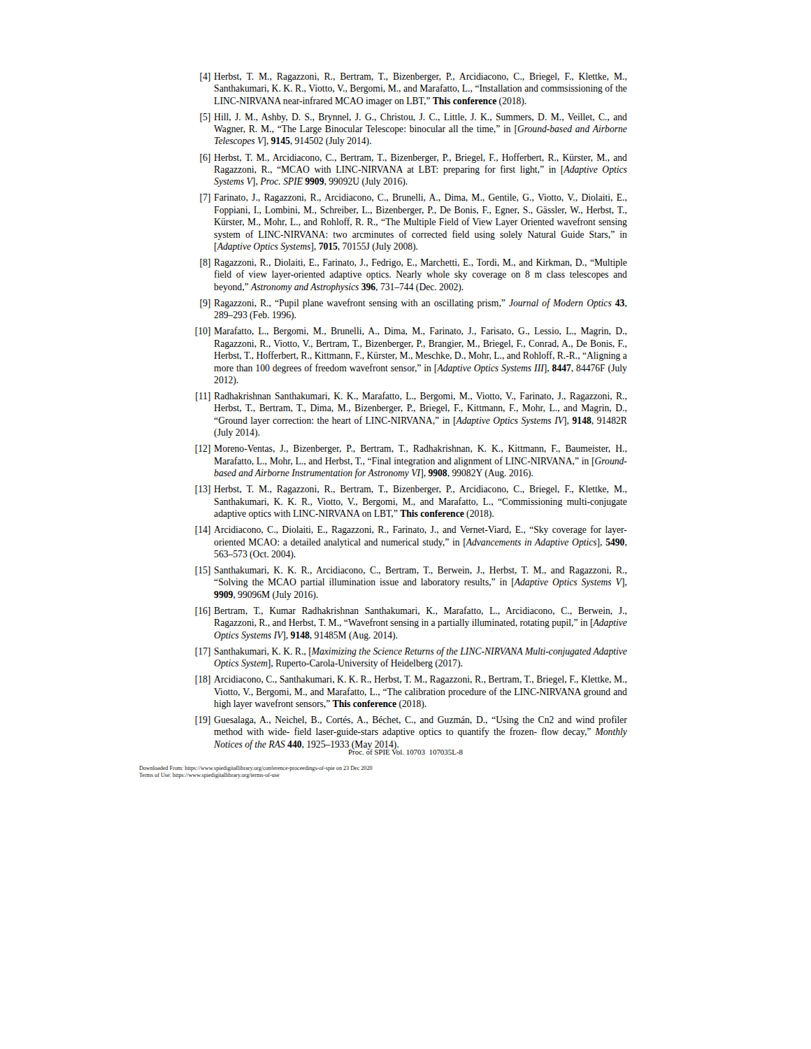[4] Herbst, T. M., Ragazzoni, R., Bertram, T., Bizenberger, P., Arcidiacono, C., Briegel, F., Klettke, M., Santhakumari, K. K. R., Viotto, V., Bergomi, M., and Marafatto, L., “Installation and commsissioning of the LINC-NIRVANA near-infrared MCAO imager on LBT,” This conference (2018).
[5] Hill, J. M., Ashby, D. S., Brynnel, J. G., Christou, J. C., Little, J. K., Summers, D. M., Veillet, C., and Wagner, R. M., “The Large Binocular Telescope: binocular all the time,” in [Ground-based and Airborne Telescopes V], 9145, 914502 (July 2014).
[6] Herbst, T. M., Arcidiacono, C., Bertram, T., Bizenberger, P., Briegel, F., Hofferbert, R., Kürster, M., and Ragazzoni, R., “MCAO with LINC-NIRVANA at LBT: preparing for first light,” in [Adaptive Optics Systems V], Proc. SPIE 9909, 99092U (July 2016).
[7] Farinato, J., Ragazzoni, R., Arcidiacono, C., Brunelli, A., Dima, M., Gentile, G., Viotto, V., Diolaiti, E., Foppiani, I., Lombini, M., Schreiber, L., Bizenberger, P., De Bonis, F., Egner, S., Gässler, W., Herbst, T., Kürster, M., Mohr, L., and Rohloff, R. R., “The Multiple Field of View Layer Oriented wavefront sensing system of LINC-NIRVANA: two arcminutes of corrected field using solely Natural Guide Stars,” in [Adaptive Optics Systems], 7015, 70155J (July 2008).
[8] Ragazzoni, R., Diolaiti, E., Farinato, J., Fedrigo, E., Marchetti, E., Tordi, M., and Kirkman, D., “Multiple field of view layer-oriented adaptive optics. Nearly whole sky coverage on 8 m class telescopes and beyond,” Astronomy and Astrophysics 396, 731–744 (Dec. 2002).
[9] Ragazzoni, R., “Pupil plane wavefront sensing with an oscillating prism,” Journal of Modern Optics 43, 289–293 (Feb. 1996).
[10] Marafatto, L., Bergomi, M., Brunelli, A., Dima, M., Farinato, J., Farisato, G., Lessio, L., Magrin, D., Ragazzoni, R., Viotto, V., Bertram, T., Bizenberger, P., Brangier, M., Briegel, F., Conrad, A., De Bonis, F., Herbst, T., Hofferbert, R., Kittmann, F., Kürster, M., Meschke, D., Mohr, L., and Rohloff, R.-R., “Aligning a more than 100 degrees of freedom wavefront sensor,” in [Adaptive Optics Systems III], 8447, 84476F (July 2012).
[11] Radhakrishnan Santhakumari, K. K., Marafatto, L., Bergomi, M., Viotto, V., Farinato, J., Ragazzoni, R., Herbst, T., Bertram, T., Dima, M., Bizenberger, P., Briegel, F., Kittmann, F., Mohr, L., and Magrin, D., “Ground layer correction: the heart of LINC-NIRVANA,” in [Adaptive Optics Systems IV], 9148, 91482R (July 2014).
[12] Moreno-Ventas, J., Bizenberger, P., Bertram, T., Radhakrishnan, K. K., Kittmann, F., Baumeister, H., Marafatto, L., Mohr, L., and Herbst, T., “Final integration and alignment of LINC-NIRVANA,” in [Ground-based and Airborne Instrumentation for Astronomy VI], 9908, 99082Y (Aug. 2016).
[13] Herbst, T. M., Ragazzoni, R., Bertram, T., Bizenberger, P., Arcidiacono, C., Briegel, F., Klettke, M., Santhakumari, K. K. R., Viotto, V., Bergomi, M., and Marafatto, L., “Commissioning multi-conjugate adaptive optics with LINC-NIRVANA on LBT,” This conference (2018).
[14] Arcidiacono, C., Diolaiti, E., Ragazzoni, R., Farinato, J., and Vernet-Viard, E., “Sky coverage for layer-oriented MCAO: a detailed analytical and numerical study,” in [Advancements in Adaptive Optics], 5490, 563–573 (Oct. 2004).
[15] Santhakumari, K. K. R., Arcidiacono, C., Bertram, T., Berwein, J., Herbst, T. M., and Ragazzoni, R., “Solving the MCAO partial illumination issue and laboratory results,” in [Adaptive Optics Systems V], 9909, 99096M (July 2016).
[16] Bertram, T., Kumar Radhakrishnan Santhakumari, K., Marafatto, L., Arcidiacono, C., Berwein, J., Ragazzoni, R., and Herbst, T. M., “Wavefront sensing in a partially illuminated, rotating pupil,” in [Adaptive Optics Systems IV], 9148, 91485M (Aug. 2014).
[17] Santhakumari, K. K. R., [Maximizing the Science Returns of the LINC-NIRVANA Multi-conjugated Adaptive Optics System], Ruperto-Carola-University of Heidelberg (2017).
[18] Arcidiacono, C., Santhakumari, K. K. R., Herbst, T. M., Ragazzoni, R., Bertram, T., Briegel, F., Klettke, M., Viotto, V., Bergomi, M., and Marafatto, L., “The calibration procedure of the LINC-NIRVANA ground and high layer wavefront sensors,” This conference (2018).
[19] Guesalaga, A., Neichel, B., Cortés, A., Béchet, C., and Guzmán, D., “Using the Cn2 and wind profiler method with wide- field laser-guide-stars adaptive optics to quantify the frozen- flow decay,” Monthly Notices of the RAS 440, 1925–1933 (May 2014).
Proc. of SPIE Vol. 10703 107035L-8
Downloaded From: https://www.spiedigitallibrary.org/conference-proceedings-of-spie on 23 Dec 2020
Terms of Use: https://www.spiedigitallibrary.org/terms-of-use